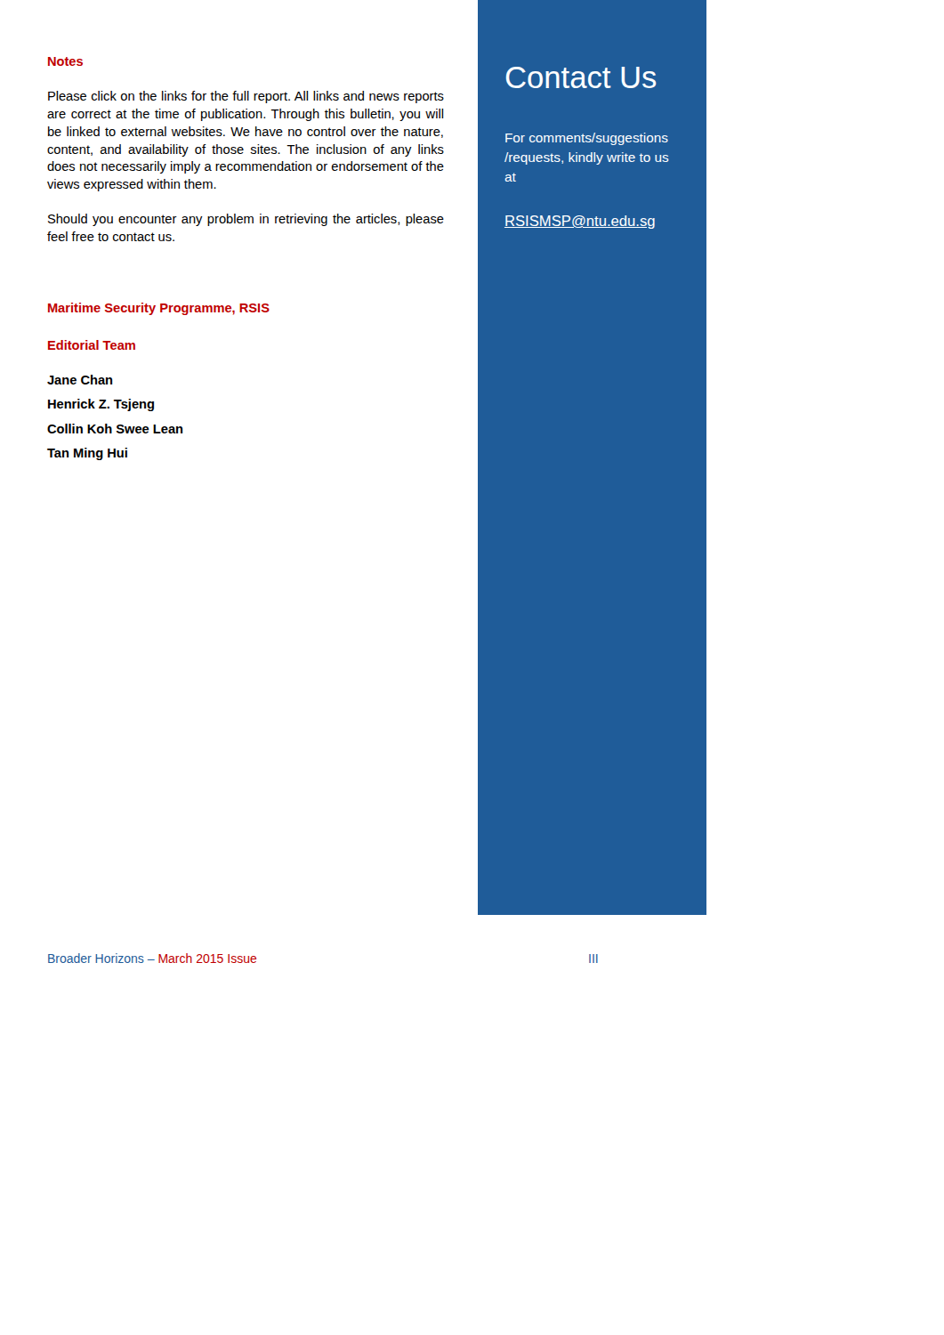Contact Us
For comments/suggestions /requests, kindly write to us at
RSISMSP@ntu.edu.sg
Notes
Please click on the links for the full report. All links and news reports are correct at the time of publication. Through this bulletin, you will be linked to external websites. We have no control over the nature, content, and availability of those sites. The inclusion of any links does not necessarily imply a recommendation or endorsement of the views expressed within them.
Should you encounter any problem in retrieving the articles, please feel free to contact us.
Maritime Security Programme, RSIS
Editorial Team
Jane Chan
Henrick Z. Tsjeng
Collin Koh Swee Lean
Tan Ming Hui
Broader Horizons – March 2015 Issue
III